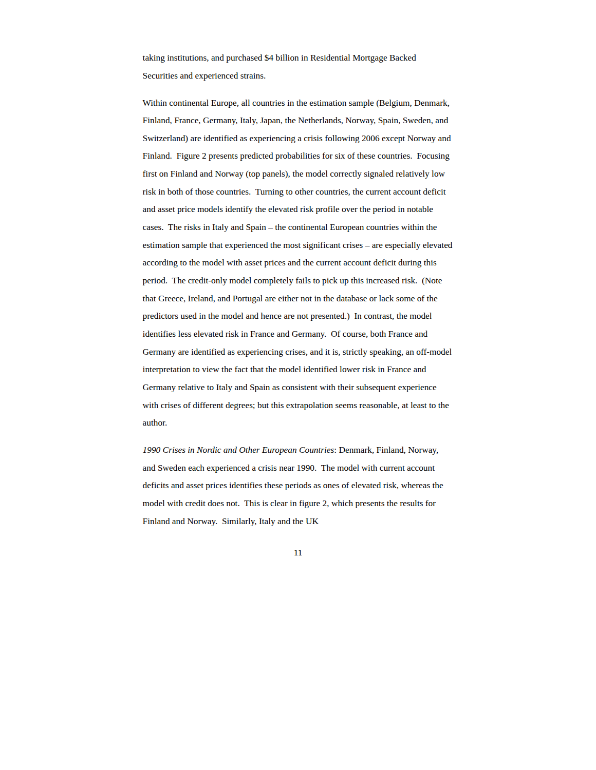taking institutions, and purchased $4 billion in Residential Mortgage Backed Securities and experienced strains.
Within continental Europe, all countries in the estimation sample (Belgium, Denmark, Finland, France, Germany, Italy, Japan, the Netherlands, Norway, Spain, Sweden, and Switzerland) are identified as experiencing a crisis following 2006 except Norway and Finland. Figure 2 presents predicted probabilities for six of these countries. Focusing first on Finland and Norway (top panels), the model correctly signaled relatively low risk in both of those countries. Turning to other countries, the current account deficit and asset price models identify the elevated risk profile over the period in notable cases. The risks in Italy and Spain – the continental European countries within the estimation sample that experienced the most significant crises – are especially elevated according to the model with asset prices and the current account deficit during this period. The credit-only model completely fails to pick up this increased risk. (Note that Greece, Ireland, and Portugal are either not in the database or lack some of the predictors used in the model and hence are not presented.) In contrast, the model identifies less elevated risk in France and Germany. Of course, both France and Germany are identified as experiencing crises, and it is, strictly speaking, an off-model interpretation to view the fact that the model identified lower risk in France and Germany relative to Italy and Spain as consistent with their subsequent experience with crises of different degrees; but this extrapolation seems reasonable, at least to the author.
1990 Crises in Nordic and Other European Countries: Denmark, Finland, Norway, and Sweden each experienced a crisis near 1990. The model with current account deficits and asset prices identifies these periods as ones of elevated risk, whereas the model with credit does not. This is clear in figure 2, which presents the results for Finland and Norway. Similarly, Italy and the UK
11